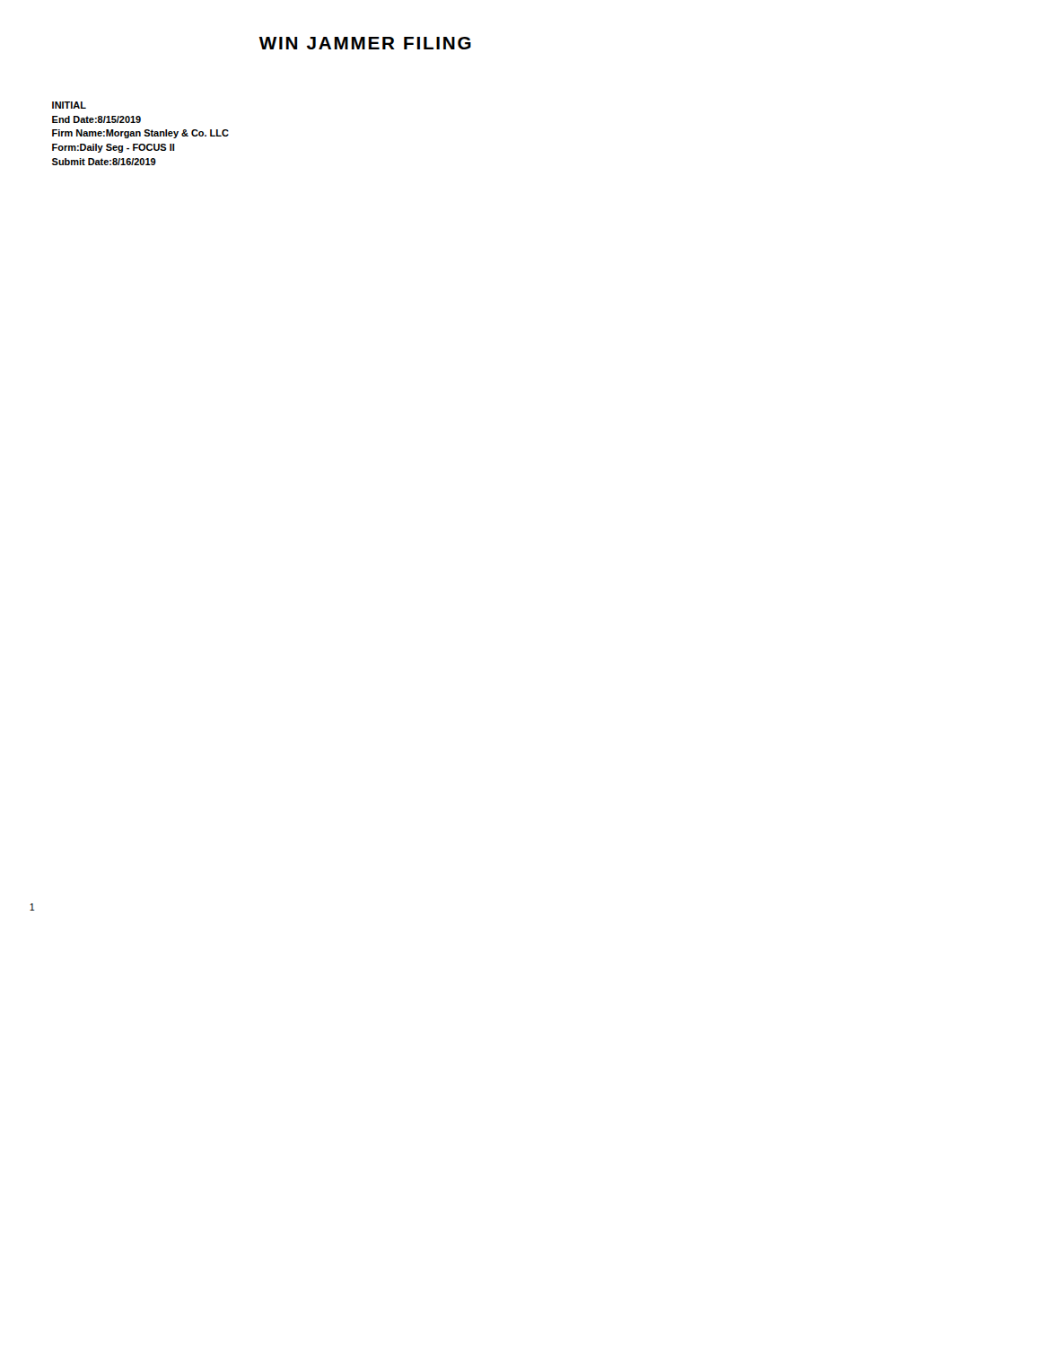WIN JAMMER FILING
INITIAL
End Date:8/15/2019
Firm Name:Morgan Stanley & Co. LLC
Form:Daily Seg - FOCUS II
Submit Date:8/16/2019
1